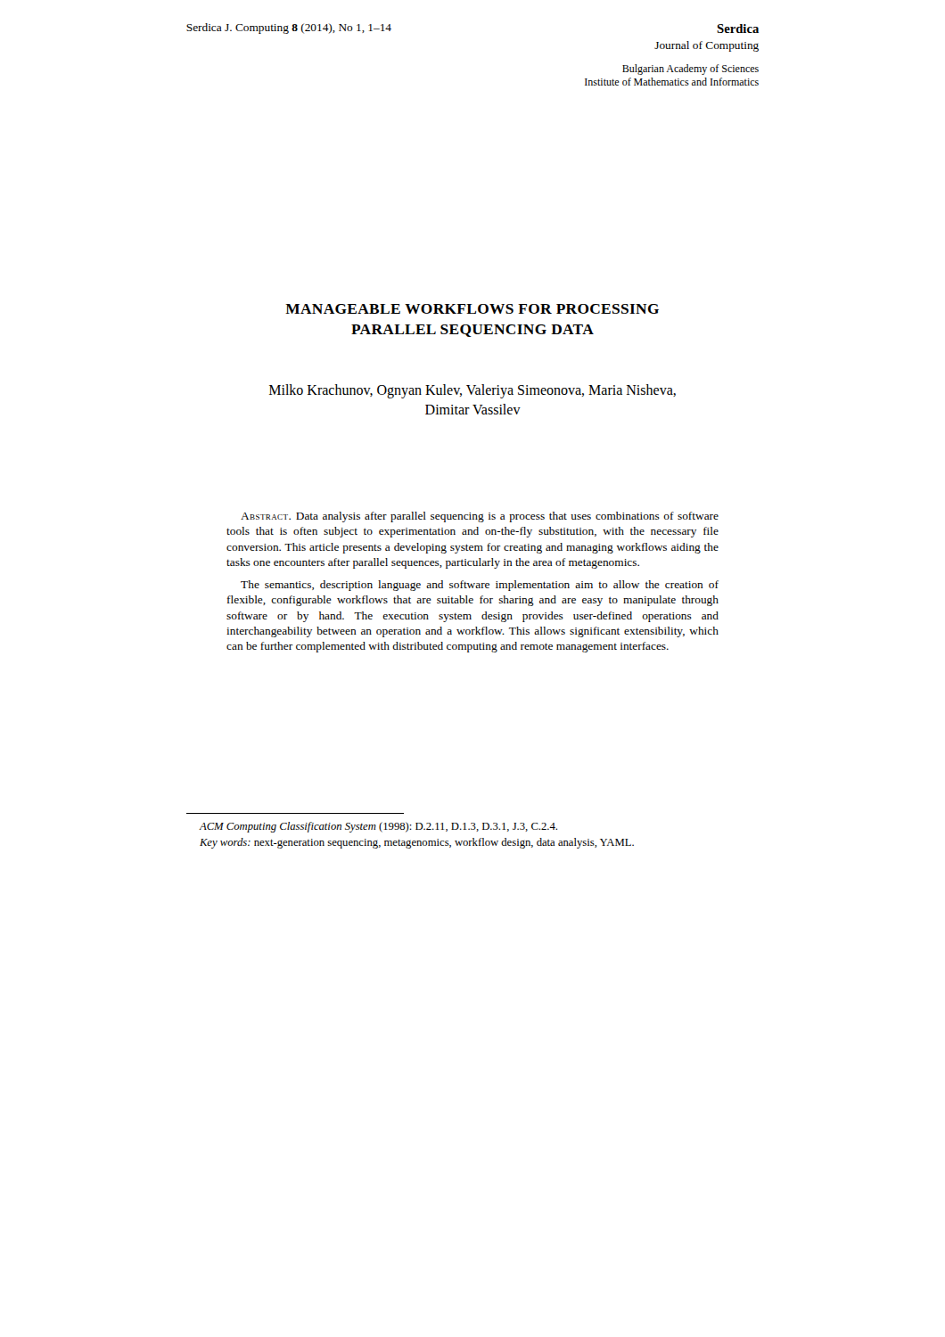Serdica J. Computing 8 (2014), No 1, 1–14
Serdica
Journal of Computing
Bulgarian Academy of Sciences
Institute of Mathematics and Informatics
Manageable Workflows for Processing
Parallel Sequencing Data
Milko Krachunov, Ognyan Kulev, Valeriya Simeonova, Maria Nisheva,
Dimitar Vassilev
Abstract. Data analysis after parallel sequencing is a process that uses combinations of software tools that is often subject to experimentation and on-the-fly substitution, with the necessary file conversion. This article presents a developing system for creating and managing workflows aiding the tasks one encounters after parallel sequences, particularly in the area of metagenomics.
The semantics, description language and software implementation aim to allow the creation of flexible, configurable workflows that are suitable for sharing and are easy to manipulate through software or by hand. The execution system design provides user-defined operations and interchangeability between an operation and a workflow. This allows significant extensibility, which can be further complemented with distributed computing and remote management interfaces.
ACM Computing Classification System (1998): D.2.11, D.1.3, D.3.1, J.3, C.2.4.
Key words: next-generation sequencing, metagenomics, workflow design, data analysis, YAML.